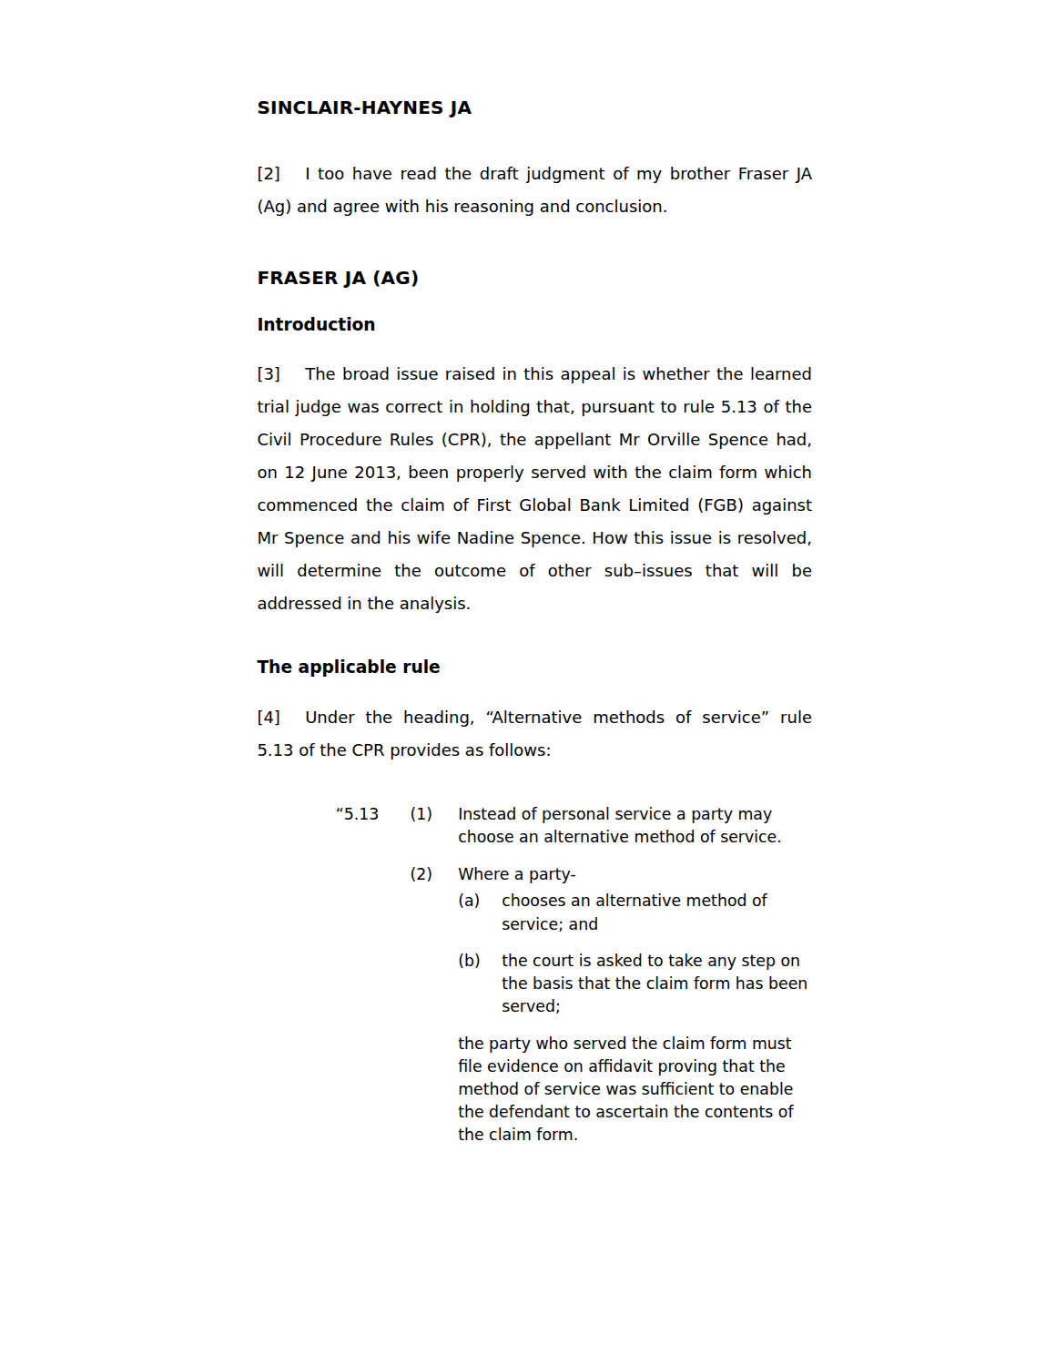SINCLAIR-HAYNES JA
[2] I too have read the draft judgment of my brother Fraser JA (Ag) and agree with his reasoning and conclusion.
FRASER JA (AG)
Introduction
[3] The broad issue raised in this appeal is whether the learned trial judge was correct in holding that, pursuant to rule 5.13 of the Civil Procedure Rules (CPR), the appellant Mr Orville Spence had, on 12 June 2013, been properly served with the claim form which commenced the claim of First Global Bank Limited (FGB) against Mr Spence and his wife Nadine Spence. How this issue is resolved, will determine the outcome of other sub–issues that will be addressed in the analysis.
The applicable rule
[4] Under the heading, “Alternative methods of service” rule 5.13 of the CPR provides as follows:
| “5.13 | (1) | Instead of personal service a party may choose an alternative method of service. |
| | (2) | Where a party- |
| (a) | chooses an alternative method of service; and |
| (b) | the court is asked to take any step on the basis that the claim form has been served; |
the party who served the claim form must file evidence on affidavit proving that the method of service was sufficient to enable the defendant to ascertain the contents of the claim form.